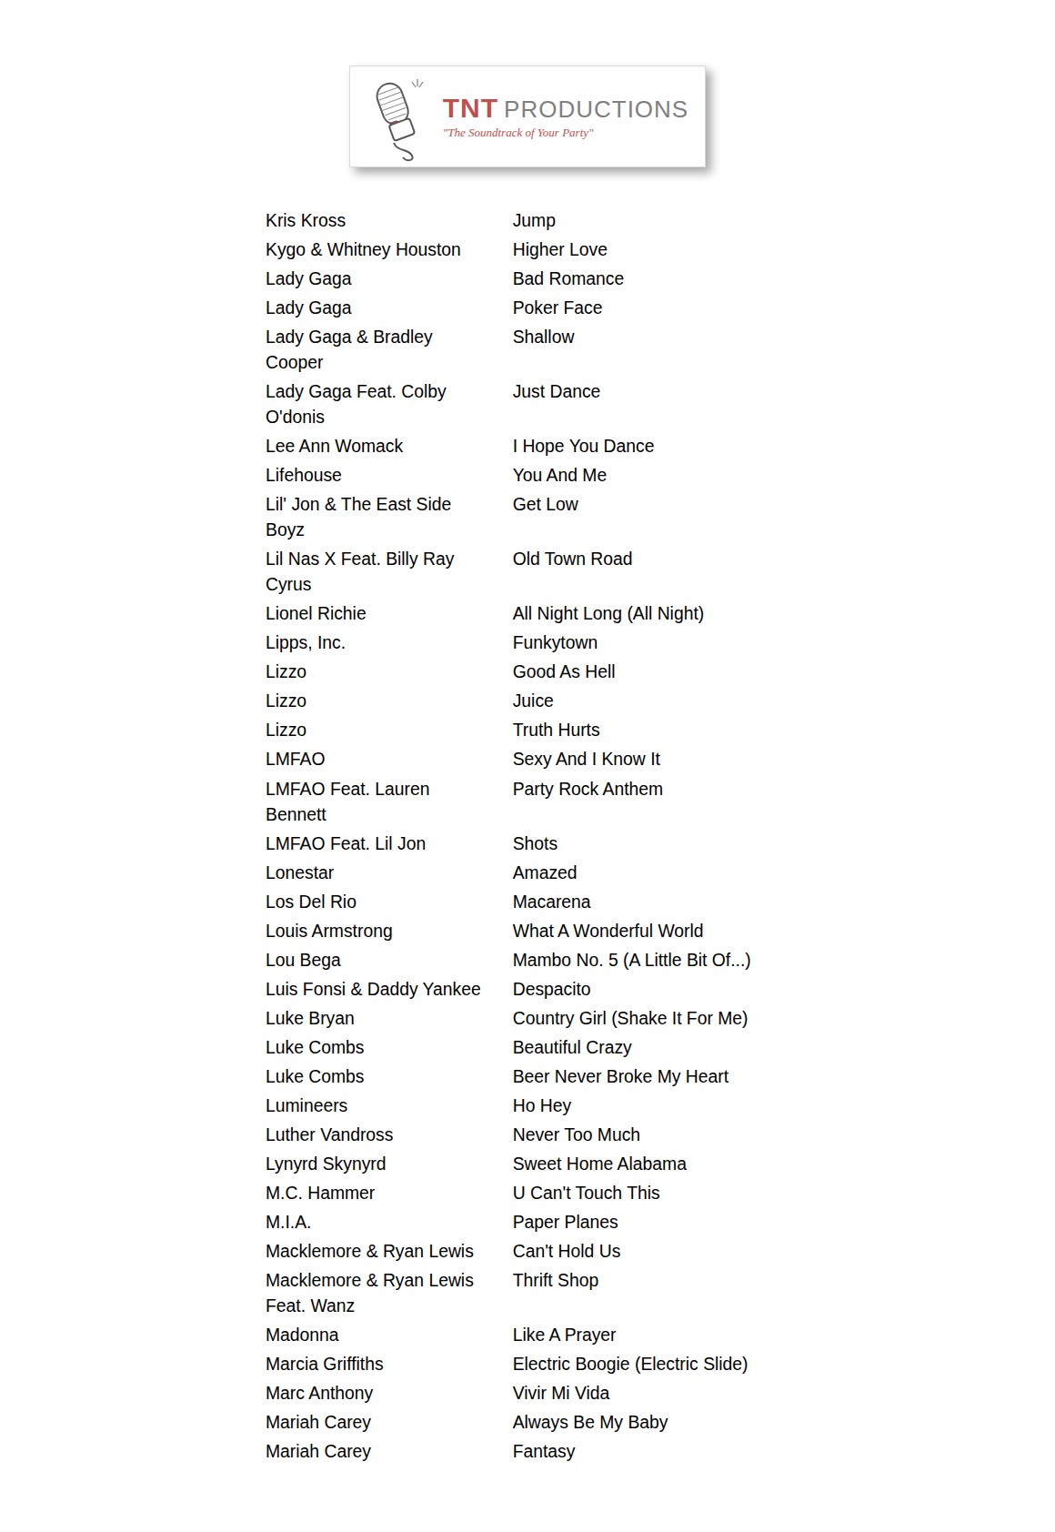TNT PRODUCTIONS
"The Soundtrack of Your Party"
| Kris Kross | Jump |
| Kygo & Whitney Houston | Higher Love |
| Lady Gaga | Bad Romance |
| Lady Gaga | Poker Face |
| Lady Gaga & Bradley Cooper | Shallow |
| Lady Gaga Feat. Colby O'donis | Just Dance |
| Lee Ann Womack | I Hope You Dance |
| Lifehouse | You And Me |
| Lil' Jon & The East Side Boyz | Get Low |
| Lil Nas X Feat. Billy Ray Cyrus | Old Town Road |
| Lionel Richie | All Night Long (All Night) |
| Lipps, Inc. | Funkytown |
| Lizzo | Good As Hell |
| Lizzo | Juice |
| Lizzo | Truth Hurts |
| LMFAO | Sexy And I Know It |
| LMFAO Feat. Lauren Bennett | Party Rock Anthem |
| LMFAO Feat. Lil Jon | Shots |
| Lonestar | Amazed |
| Los Del Rio | Macarena |
| Louis Armstrong | What A Wonderful World |
| Lou Bega | Mambo No. 5 (A Little Bit Of...) |
| Luis Fonsi & Daddy Yankee | Despacito |
| Luke Bryan | Country Girl (Shake It For Me) |
| Luke Combs | Beautiful Crazy |
| Luke Combs | Beer Never Broke My Heart |
| Lumineers | Ho Hey |
| Luther Vandross | Never Too Much |
| Lynyrd Skynyrd | Sweet Home Alabama |
| M.C. Hammer | U Can't Touch This |
| M.I.A. | Paper Planes |
| Macklemore & Ryan Lewis | Can't Hold Us |
| Macklemore & Ryan Lewis Feat. Wanz | Thrift Shop |
| Madonna | Like A Prayer |
| Marcia Griffiths | Electric Boogie (Electric Slide) |
| Marc Anthony | Vivir Mi Vida |
| Mariah Carey | Always Be My Baby |
| Mariah Carey | Fantasy |